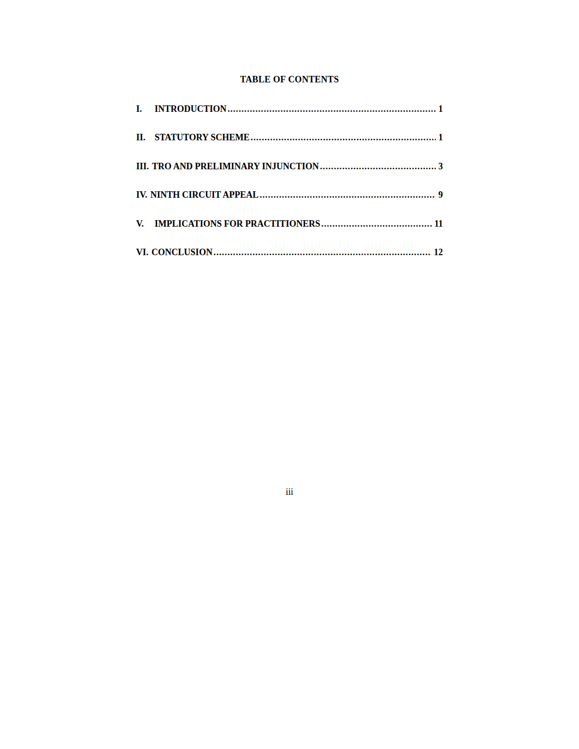TABLE OF CONTENTS
I. INTRODUCTION .................................................................................................. 1
II. STATUTORY SCHEME ..................................................................................... 1
III. TRO AND PRELIMINARY INJUNCTION ....................................................... 3
IV. NINTH CIRCUIT APPEAL .............................................................................. 9
V. IMPLICATIONS FOR PRACTITIONERS ....................................................... 11
VI. CONCLUSION ................................................................................................. 12
iii